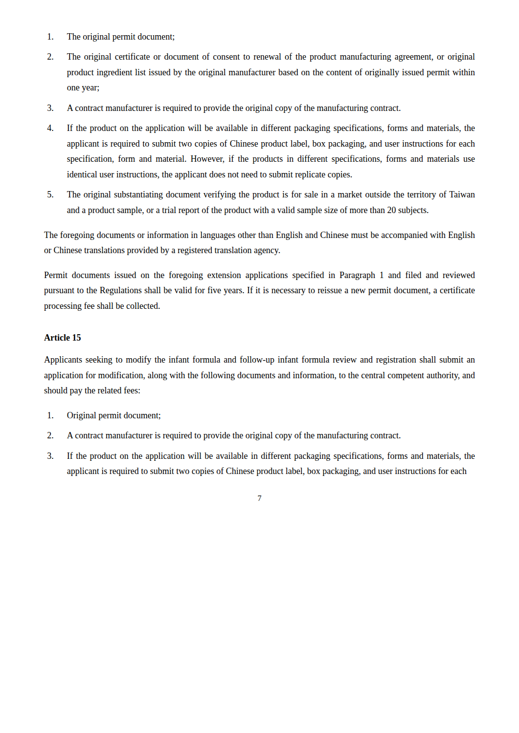The original permit document;
The original certificate or document of consent to renewal of the product manufacturing agreement, or original product ingredient list issued by the original manufacturer based on the content of originally issued permit within one year;
A contract manufacturer is required to provide the original copy of the manufacturing contract.
If the product on the application will be available in different packaging specifications, forms and materials, the applicant is required to submit two copies of Chinese product label, box packaging, and user instructions for each specification, form and material. However, if the products in different specifications, forms and materials use identical user instructions, the applicant does not need to submit replicate copies.
The original substantiating document verifying the product is for sale in a market outside the territory of Taiwan and a product sample, or a trial report of the product with a valid sample size of more than 20 subjects.
The foregoing documents or information in languages other than English and Chinese must be accompanied with English or Chinese translations provided by a registered translation agency.
Permit documents issued on the foregoing extension applications specified in Paragraph 1 and filed and reviewed pursuant to the Regulations shall be valid for five years. If it is necessary to reissue a new permit document, a certificate processing fee shall be collected.
Article 15
Applicants seeking to modify the infant formula and follow-up infant formula review and registration shall submit an application for modification, along with the following documents and information, to the central competent authority, and should pay the related fees:
Original permit document;
A contract manufacturer is required to provide the original copy of the manufacturing contract.
If the product on the application will be available in different packaging specifications, forms and materials, the applicant is required to submit two copies of Chinese product label, box packaging, and user instructions for each
7